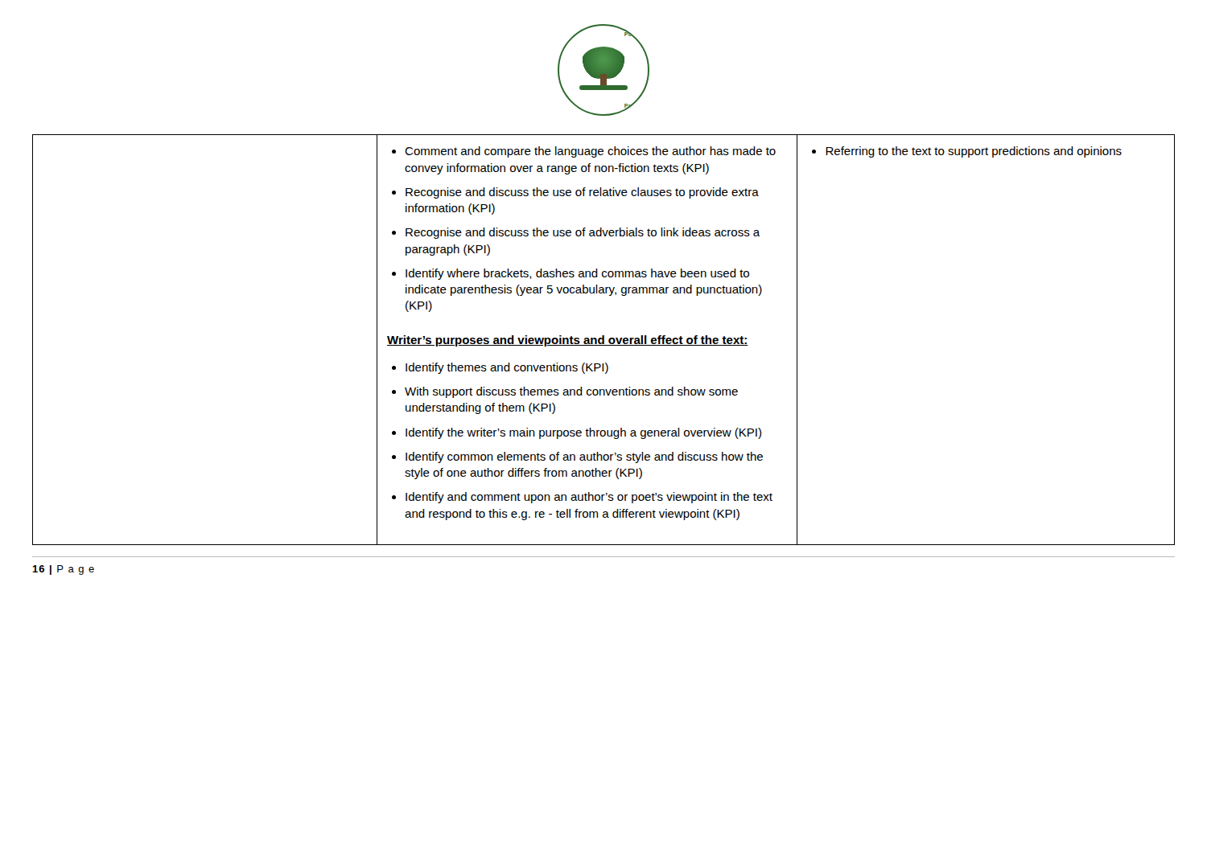Potterhanworth Primary School
| | Comment and compare the language choices the author has made to convey information over a range of non-fiction texts (KPI) Recognise and discuss the use of relative clauses to provide extra information (KPI) Recognise and discuss the use of adverbials to link ideas across a paragraph (KPI) Identify where brackets, dashes and commas have been used to indicate parenthesis (year 5 vocabulary, grammar and punctuation) (KPI) Writer’s purposes and viewpoints and overall effect of the text: Identify themes and conventions (KPI) With support discuss themes and conventions and show some understanding of them (KPI) Identify the writer’s main purpose through a general overview (KPI) Identify common elements of an author’s style and discuss how the style of one author differs from another (KPI) Identify and comment upon an author’s or poet’s viewpoint in the text and respond to this e.g. re - tell from a different viewpoint (KPI) | Referring to the text to support predictions and opinions |
16 | P a g e